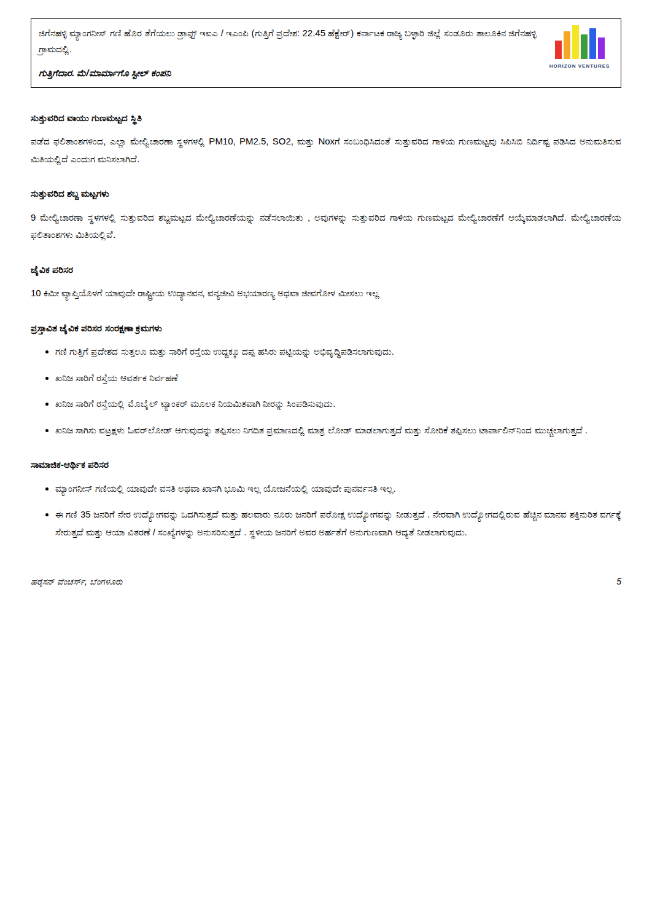ಜಿಗೆನಹಳ್ಳಿ ಮ್ಯಾಂಗನೀಸ್ ಗಣಿ ಹೊರ ತೆಗೆಯಲು ಡ್ರಾಫ್ಟ್ ಇಐಎ / ಇಎಂಪಿ (ಗುತ್ತಿಗೆ ಪ್ರದೇಶ: 22.45 ಹೆಕ್ಟೇರ್) ಕರ್ನಾಟಕ ರಾಜ್ಯ ಬಳ್ಳಾರಿ ಜಿಲ್ಲೆ ಸಂಡೂರು ತಾಲೂಕಿನ ಜಿಗೆನಹಳ್ಳಿ ಗ್ರಾಮದಲ್ಲಿ.
ಗುತ್ತಿಗೆದಾರ. ಮೆ/ಮಾರ್ಮಾಗೊ ಸ್ಟೀಲ್ ಕಂಪನಿ
HORIZON VENTURES
ಸುತ್ತುವರಿದ ವಾಯು ಗುಣಮಟ್ಟದ ಸ್ಥಿತಿ
ಪಡೆದ ಫಲಿತಾಂಶಗಳಿಂದ, ಎಲ್ಲಾ ಮೇಲ್ವಿಚಾರಣಾ ಸ್ಥಳಗಳಲ್ಲಿ PM10, PM2.5, SO2, ಮತ್ತು Noxಗೆ ಸಂಬಂಧಿಸಿದಂತೆ ಸುತ್ತುವರಿದ ಗಾಳಿಯ ಗುಣಮಟ್ಟವು ಸಿಪಿಸಿಬಿ ನಿರ್ದಿಷ್ಟ ಪಡಿಸಿದ ಅನುಮತಿಸುವ ಮಿತಿಯಲ್ಲಿದೆ ಎಂದುಗ ಮನಿಸಲಾಗಿದೆ.
ಸುತ್ತುವರಿದ ಶಬ್ದ ಮಟ್ಟಗಳು
9 ಮೇಲ್ವಿಚಾರಣಾ ಸ್ಥಳಗಳಲ್ಲಿ ಸುತ್ತುವರಿದ ಶಬ್ದಮಟ್ಟದ ಮೇಲ್ವಿಚಾರಣೆಯನ್ನು ನಡೆಸಲಾಯಿತು , ಅವುಗಳನ್ನು ಸುತ್ತುವರಿದ ಗಾಳಿಯ ಗುಣಮಟ್ಟದ ಮೇಲ್ವಿಚಾರಣೆಗೆ ಆಯ್ಕೆಮಾಡಲಾಗಿದೆ. ಮೇಲ್ವಿಚಾರಣೆಯ ಫಲಿತಾಂಶಗಳು ಮಿತಿಯಲ್ಲಿವೆ.
ಜೈವಿಕ ಪರಿಸರ
10 ಕಿಮೀ ವ್ಯಾಪ್ತಿಯೊಳಗೆ ಯಾವುದೇ ರಾಷ್ಟ್ರೀಯ ಉದ್ಯಾನವನ, ವನ್ಯಜೀವಿ ಅಭಯಾರಣ್ಯ ಅಥವಾ ಜೀವಗೋಳ ಮೀಸಲು ಇಲ್ಲ
ಪ್ರಸ್ತಾವಿತ ಜೈವಿಕ ಪರಿಸರ ಸಂರಕ್ಷಣಾ ಕ್ರಮಗಳು
ಗಣಿ ಗುತ್ತಿಗೆ ಪ್ರದೇಶದ ಸುತ್ತಲೂ ಮತ್ತು ಸಾರಿಗೆ ರಸ್ತೆಯ ಉದ್ದಕ್ಕೂ ದಪ್ಪ ಹಸಿರು ಪಟ್ಟಿಯನ್ನು ಅಭಿವೃದ್ಧಿಪಡಿಸಲಾಗುವುದು.
ಖನಿಜ ಸಾರಿಗೆ ರಸ್ತೆಯ ಆವರ್ತಕ ನಿರ್ವಹಣೆ
ಖನಿಜ ಸಾರಿಗೆ ರಸ್ತೆಯಲ್ಲಿ ಮೊಬೈಲ್ ಟ್ಯಾಂಕರ್ ಮೂಲಕ ನಿಯಮಿತವಾಗಿ ನೀರನ್ನು ಸಿಂಪಡಿಸುವುದು.
ಖನಿಜ ಸಾಗಿಸು ವಟ್ರಕ್ಷಳು ಓವರ್‌ಲೋಡ್ ಆಗುವುದನ್ನು ತಪ್ಪಿಸಲು ನಿಗದಿತ ಪ್ರಮಾಣದಲ್ಲಿ ಮಾತ್ರ ಲೋಡ್ ಮಾಡಲಾಗುತ್ತದೆ ಮತ್ತು ಸೋರಿಕೆ ತಪ್ಪಿಸಲು ಟಾರ್ಪಾಲಿನ್‌ನಿಂದ ಮುಚ್ಚಲಾಗುತ್ತದೆ .
ಸಾಮಾಜಿಕ-ಆರ್ಥಿಕ ಪರಿಸರ
ಮ್ಯಾಂಗನೀಸ್ ಗಣಿಯಲ್ಲಿ ಯಾವುದೇ ವಸತಿ ಅಥವಾ ಖಾಸಗಿ ಭೂಮಿ ಇಲ್ಲ ಯೋಜನೆಯಲ್ಲಿ ಯಾವುದೇ ಪುನರ್ವಸತಿ ಇಲ್ಲ.
ಈ ಗಣಿ 35 ಜನರಿಗೆ ನೇರ ಉದ್ಯೋಗವನ್ನು ಒದಗಿಸುತ್ತದೆ ಮತ್ತು ಹಲವಾರು ನೂರು ಜನರಿಗೆ ಪರೋಕ್ಷ ಉದ್ಯೋಗವನ್ನು ನೀಡುತ್ತದೆ . ನೇರವಾಗಿ ಉದ್ಯೋಗದಲ್ಲಿರುವ ಹೆಚ್ಚಿನ ಮಾನವ ಶಕ್ತಿನುರಿತ ವರ್ಗಕ್ಕೆ ಸೇರುತ್ತದೆ ಮತ್ತು ಆಯಾ ವಿತರಣೆ / ಸಂಖ್ಯೆಗಳನ್ನು ಅನುಸರಿಸುತ್ತದೆ . ಸ್ಥಳೀಯ ಜನರಿಗೆ ಅವರ ಅರ್ಹತೆಗೆ ಅನುಗುಣವಾಗಿ ಆದ್ಯತೆ ನೀಡಲಾಗುವುದು.
ಹರೈಸನ್ ವೆಂಚರ್ಸ್, ಬೆಂಗಳೂರು 5